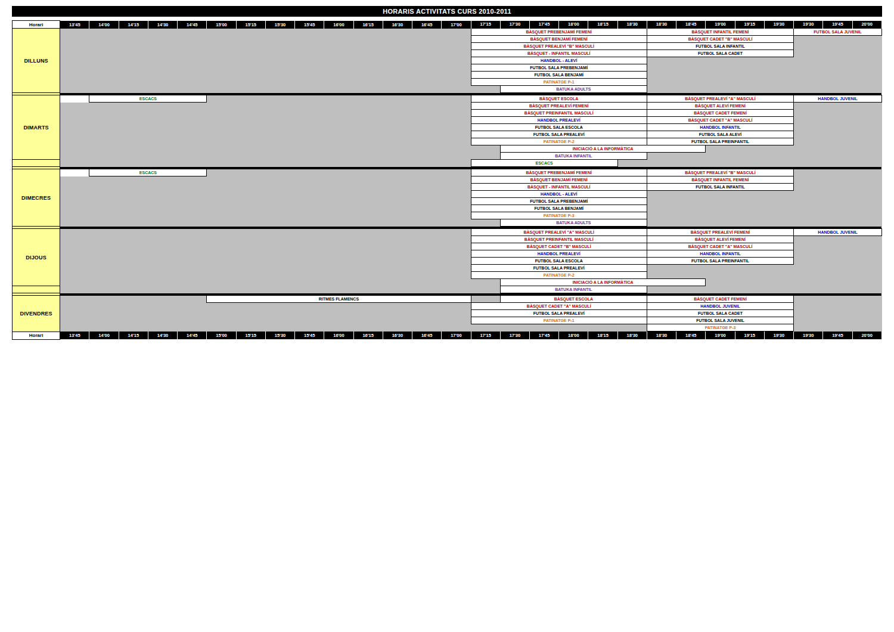HORARIS ACTIVITATS CURS 2010-2011
| Horari | 13'45 | 14'00 | 14'15 | 14'30 | 14'45 | 15'00 | 15'15 | 15'30 | 15'45 | 16'00 | 16'15 | 16'30 | 16'45 | 17'00 | 17'15 | 17'30 | 17'45 | 18'00 | 18'15 | 18'30 | 18'30 | 18'45 | 19'00 | 19'15 | 19'30 | 19'30 | 19'45 | 20'00 | 20'15 | 20'30 |
| DILLUNS | | BÀSQUET PREBENJAMÍ FEMENÍ | BÀSQUET INFANTIL FEMENÍ | FUTBOL SALA JUVENIL |
| | BÀSQUET BENJAMÍ FEMENÍ | BÀSQUET CADET "B" MASCULÍ | |
| | BÀSQUET PREALEVÍ "B" MASCULÍ | FUTBOL SALA INFANTIL | |
| | BÀSQUET - INFANTIL MASCULÍ | FUTBOL SALA CADET | |
| | HANDBOL - ALEVÍ | |
| | FUTBOL SALA PREBENJAMÍ | |
| | FUTBOL SALA BENJAMÍ | |
| | PATINATGE P-1 | |
| | BATUKA ADULTS | |
| DIMARTS | | ESCACS | | BÀSQUET ESCOLA | BÀSQUET PREALEVÍ "A" MASCULÍ | HANDBOL JUVENIL |
| | BÀSQUET PREALEVÍ FEMENÍ | BÀSQUET ALEVÍ FEMENÍ | |
| | BÀSQUET PREINFANTIL MASCULÍ | BÀSQUET CADET FEMENÍ | |
| | HANDBOL PREALEVÍ | BÀSQUET CADET "A" MASCULÍ | |
| | FUTBOL SALA ESCOLA | HANDBOL INFANTIL | |
| | FUTBOL SALA PREALEVÍ | FUTBOL SALA ALEVÍ | |
| | PATINATGE P-2 | FUTBOL SALA PREINFANTIL | |
| | INICIACIÓ A LA INFORMÀTICA | |
| | BATUKA INFANTIL | |
| | | ESCACS | |
| DIMECRES | | ESCACS | | BÀSQUET PREBENJAMÍ FEMENÍ | BÀSQUET PREALEVÍ "B" MASCULÍ | |
| | BÀSQUET BENJAMÍ FEMENÍ | BÀSQUET INFANTIL FEMENÍ | |
| | BÀSQUET - INFANTIL MASCULÍ | FUTBOL SALA INFANTIL | |
| | HANDBOL - ALEVÍ | |
| | FUTBOL SALA PREBENJAMÍ | |
| | FUTBOL SALA BENJAMÍ | |
| | PATINATGE P-3 | |
| | BATUKA ADULTS | |
| DIJOUS | | BÀSQUET PREALEVÍ "A" MASCULÍ | BÀSQUET PREALEVÍ FEMENÍ | HANDBOL JUVENIL |
| | BÀSQUET PREINFANTIL MASCULÍ | BÀSQUET ALEVÍ FEMENÍ | |
| | BÀSQUET CADET "B" MASCULÍ | BÀSQUET CADET "A" MASCULÍ | |
| | HANDBOL PREALEVÍ | HANDBOL INFANTIL | |
| | FUTBOL SALA ESCOLA | FUTBOL SALA PREINFANTIL | |
| | FUTBOL SALA PREALEVÍ | |
| | PATINATGE P-2 | |
| | INICIACIÓ A LA INFORMÀTICA | |
| | | BATUKA INFANTIL | |
| DIVENDRES | | RITMES FLAMENCS | | BÀSQUET ESCOLA | BÀSQUET CADET FEMENÍ | |
| | BÀSQUET CADET "A" MASCULÍ | HANDBOL JUVENIL | |
| | FUTBOL SALA PREALEVÍ | FUTBOL SALA CADET | |
| | PATINATGE P-1 | FUTBOL SALA JUVENIL | |
| | PATINATGE P-3 | |
| Horari | 13'45 | 14'00 | 14'15 | 14'30 | 14'45 | 15'00 | 15'15 | 15'30 | 15'45 | 16'00 | 16'15 | 16'30 | 16'45 | 17'00 | 17'15 | 17'30 | 17'45 | 18'00 | 18'15 | 18'30 | 18'30 | 18'45 | 19'00 | 19'15 | 19'30 | 19'30 | 19'45 | 20'00 | 20'15 | 20'30 |